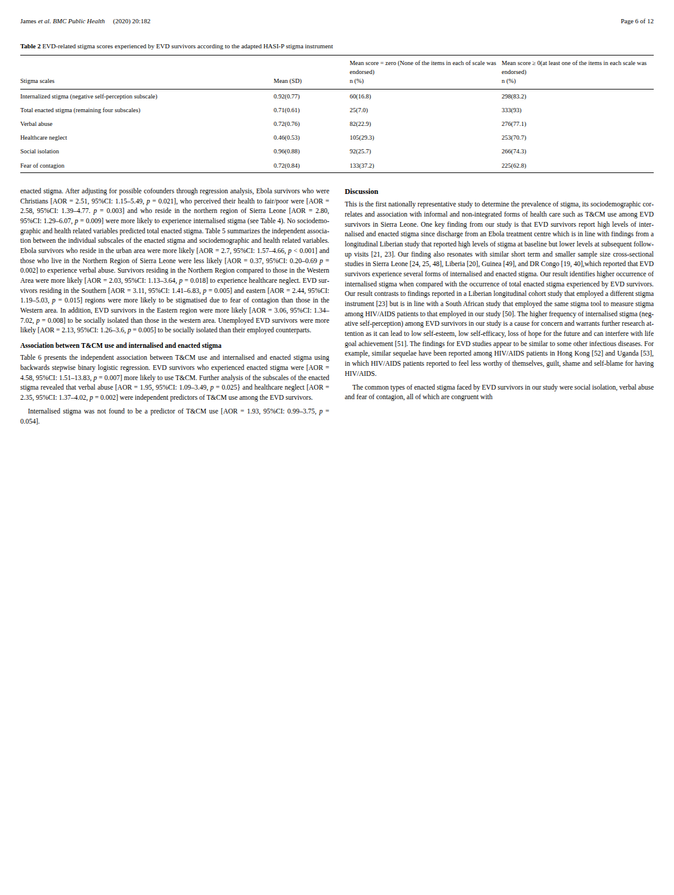James et al. BMC Public Health (2020) 20:182
Page 6 of 12
Table 2 EVD-related stigma scores experienced by EVD survivors according to the adapted HASI-P stigma instrument
| Stigma scales | Mean (SD) | Mean score = zero (None of the items in each of scale was endorsed) n (%) | Mean score ≥ 0(at least one of the items in each scale was endorsed) n (%) |
| --- | --- | --- | --- |
| Internalized stigma (negative self-perception subscale) | 0.92(0.77) | 60(16.8) | 298(83.2) |
| Total enacted stigma (remaining four subscales) | 0.71(0.61) | 25(7.0) | 333(93) |
| Verbal abuse | 0.72(0.76) | 82(22.9) | 276(77.1) |
| Healthcare neglect | 0.46(0.53) | 105(29.3) | 253(70.7) |
| Social isolation | 0.96(0.88) | 92(25.7) | 266(74.3) |
| Fear of contagion | 0.72(0.84) | 133(37.2) | 225(62.8) |
enacted stigma. After adjusting for possible cofounders through regression analysis, Ebola survivors who were Christians [AOR = 2.51, 95%CI: 1.15–5.49, p = 0.021], who perceived their health to fair/poor were [AOR = 2.58, 95%CI: 1.39–4.77. p = 0.003] and who reside in the northern region of Sierra Leone [AOR = 2.80, 95%CI: 1.29–6.07, p = 0.009] were more likely to experience internalised stigma (see Table 4). No sociodemographic and health related variables predicted total enacted stigma. Table 5 summarizes the independent association between the individual subscales of the enacted stigma and sociodemographic and health related variables. Ebola survivors who reside in the urban area were more likely [AOR = 2.7, 95%CI: 1.57–4.66, p < 0.001] and those who live in the Northern Region of Sierra Leone were less likely [AOR = 0.37, 95%CI: 0.20–0.69 p = 0.002] to experience verbal abuse. Survivors residing in the Northern Region compared to those in the Western Area were more likely [AOR = 2.03, 95%CI: 1.13–3.64, p = 0.018] to experience healthcare neglect. EVD survivors residing in the Southern [AOR = 3.11, 95%CI: 1.41–6.83, p = 0.005] and eastern [AOR = 2.44, 95%CI: 1.19–5.03, p = 0.015] regions were more likely to be stigmatised due to fear of contagion than those in the Western area. In addition, EVD survivors in the Eastern region were more likely [AOR = 3.06, 95%CI: 1.34–7.02, p = 0.008] to be socially isolated than those in the western area. Unemployed EVD survivors were more likely [AOR = 2.13, 95%CI: 1.26–3.6, p = 0.005] to be socially isolated than their employed counterparts.
Association between T&CM use and internalised and enacted stigma
Table 6 presents the independent association between T&CM use and internalised and enacted stigma using backwards stepwise binary logistic regression. EVD survivors who experienced enacted stigma were [AOR = 4.58, 95%CI: 1.51–13.83, p = 0.007] more likely to use T&CM. Further analysis of the subscales of the enacted stigma revealed that verbal abuse [AOR = 1.95, 95%CI: 1.09–3.49, p = 0.025} and healthcare neglect [AOR = 2.35, 95%CI: 1.37–4.02, p = 0.002] were independent predictors of T&CM use among the EVD survivors.
Internalised stigma was not found to be a predictor of T&CM use [AOR = 1.93, 95%CI: 0.99–3.75, p = 0.054].
Discussion
This is the first nationally representative study to determine the prevalence of stigma, its sociodemographic correlates and association with informal and non-integrated forms of health care such as T&CM use among EVD survivors in Sierra Leone. One key finding from our study is that EVD survivors report high levels of internalised and enacted stigma since discharge from an Ebola treatment centre which is in line with findings from a longitudinal Liberian study that reported high levels of stigma at baseline but lower levels at subsequent follow-up visits [21, 23]. Our finding also resonates with similar short term and smaller sample size cross-sectional studies in Sierra Leone [24, 25, 48], Liberia [20], Guinea [49], and DR Congo [19, 40],which reported that EVD survivors experience several forms of internalised and enacted stigma. Our result identifies higher occurrence of internalised stigma when compared with the occurrence of total enacted stigma experienced by EVD survivors. Our result contrasts to findings reported in a Liberian longitudinal cohort study that employed a different stigma instrument [23] but is in line with a South African study that employed the same stigma tool to measure stigma among HIV/AIDS patients to that employed in our study [50]. The higher frequency of internalised stigma (negative self-perception) among EVD survivors in our study is a cause for concern and warrants further research attention as it can lead to low self-esteem, low self-efficacy, loss of hope for the future and can interfere with life goal achievement [51]. The findings for EVD studies appear to be similar to some other infectious diseases. For example, similar sequelae have been reported among HIV/AIDS patients in Hong Kong [52] and Uganda [53], in which HIV/AIDS patients reported to feel less worthy of themselves, guilt, shame and self-blame for having HIV/AIDS.
The common types of enacted stigma faced by EVD survivors in our study were social isolation, verbal abuse and fear of contagion, all of which are congruent with